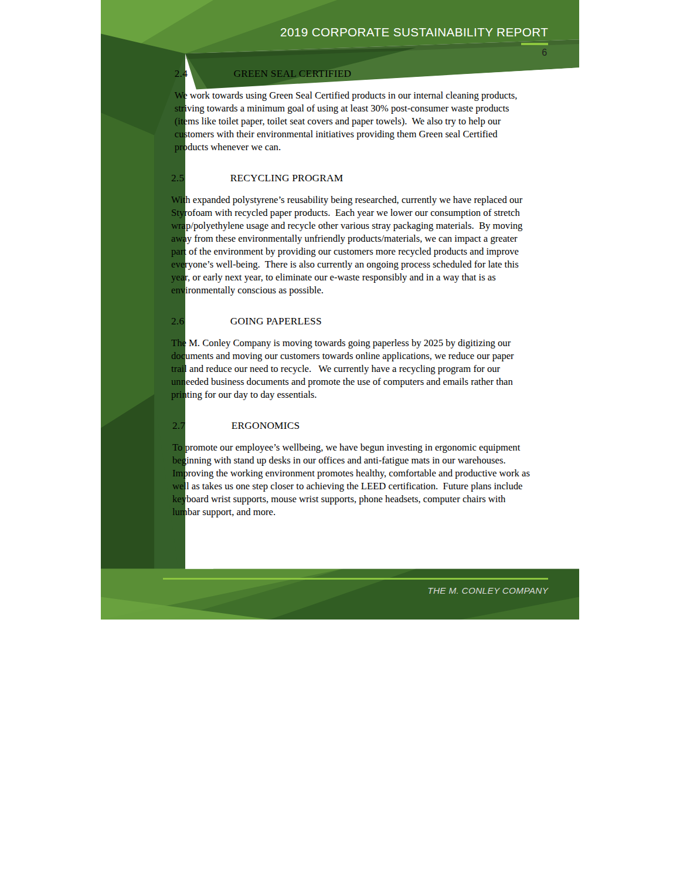2019 CORPORATE SUSTAINABILITY REPORT
6
2.4 GREEN SEAL CERTIFIED
We work towards using Green Seal Certified products in our internal cleaning products, striving towards a minimum goal of using at least 30% post-consumer waste products (items like toilet paper, toilet seat covers and paper towels). We also try to help our customers with their environmental initiatives providing them Green seal Certified products whenever we can.
2.5 RECYCLING PROGRAM
With expanded polystyrene’s reusability being researched, currently we have replaced our Styrofoam with recycled paper products. Each year we lower our consumption of stretch wrap/polyethylene usage and recycle other various stray packaging materials. By moving away from these environmentally unfriendly products/materials, we can impact a greater part of the environment by providing our customers more recycled products and improve everyone’s well-being. There is also currently an ongoing process scheduled for late this year, or early next year, to eliminate our e-waste responsibly and in a way that is as environmentally conscious as possible.
2.6 GOING PAPERLESS
The M. Conley Company is moving towards going paperless by 2025 by digitizing our documents and moving our customers towards online applications, we reduce our paper trail and reduce our need to recycle. We currently have a recycling program for our unneeded business documents and promote the use of computers and emails rather than printing for our day to day essentials.
2.7 ERGONOMICS
To promote our employee’s wellbeing, we have begun investing in ergonomic equipment beginning with stand up desks in our offices and anti-fatigue mats in our warehouses. Improving the working environment promotes healthy, comfortable and productive work as well as takes us one step closer to achieving the LEED certification. Future plans include keyboard wrist supports, mouse wrist supports, phone headsets, computer chairs with lumbar support, and more.
THE M. CONLEY COMPANY